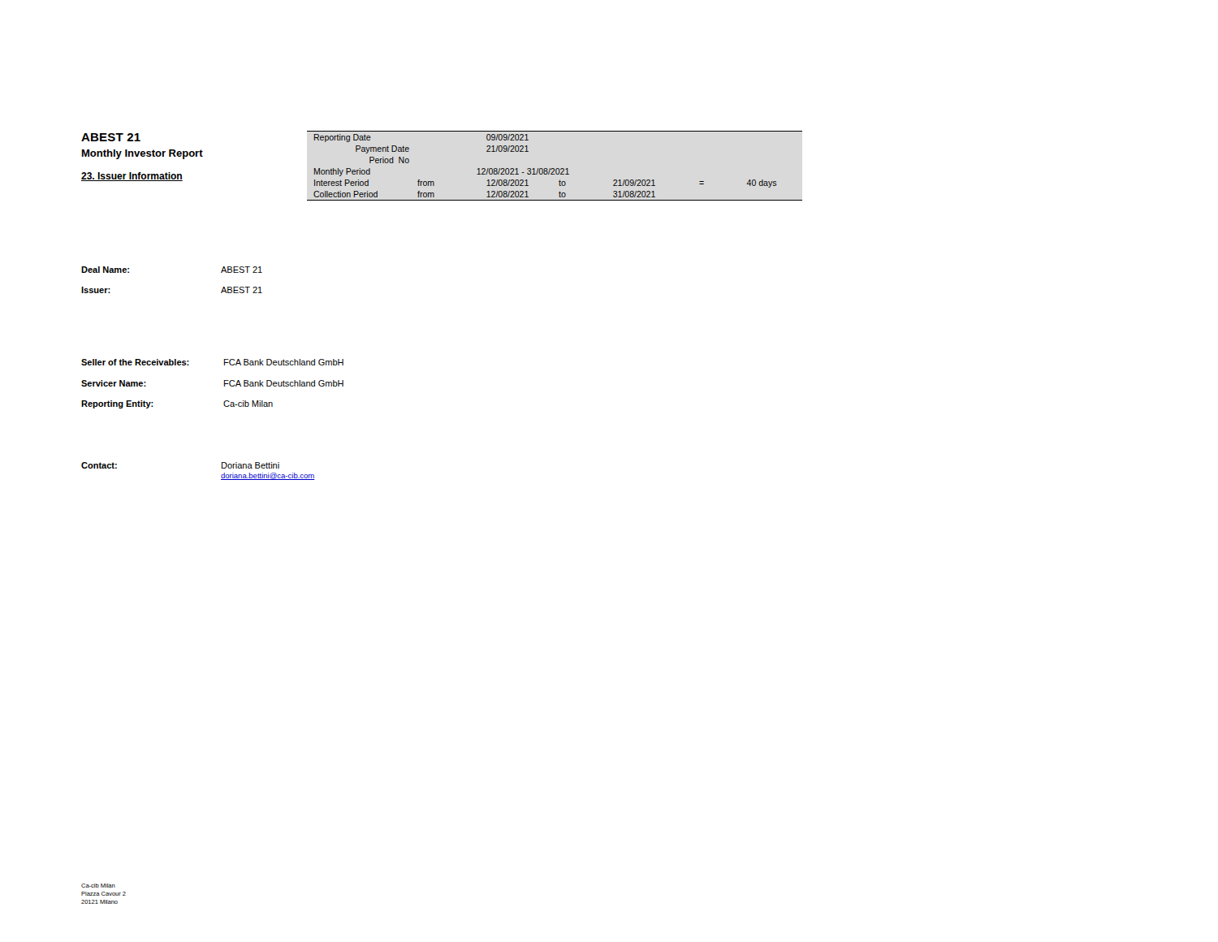ABEST 21
Monthly Investor Report
23. Issuer Information
| Reporting Date | | 09/09/2021 | | | | |
| Payment Date | | 21/09/2021 | | | | |
| Period No | | | | | | |
| Monthly Period | | 12/08/2021 - 31/08/2021 | | | |
| Interest Period | from | 12/08/2021 | to | 21/09/2021 | = | 40 days |
| Collection Period | from | 12/08/2021 | to | 31/08/2021 | | |
Deal Name:
ABEST 21
Issuer:
ABEST 21
Seller of the Receivables:
FCA Bank Deutschland GmbH
Servicer Name:
FCA Bank Deutschland GmbH
Reporting Entity:
Ca-cib Milan
Contact:
Doriana Bettini
doriana.bettini@ca-cib.com
Ca-cib Milan
Piazza Cavour 2
20121 Milano